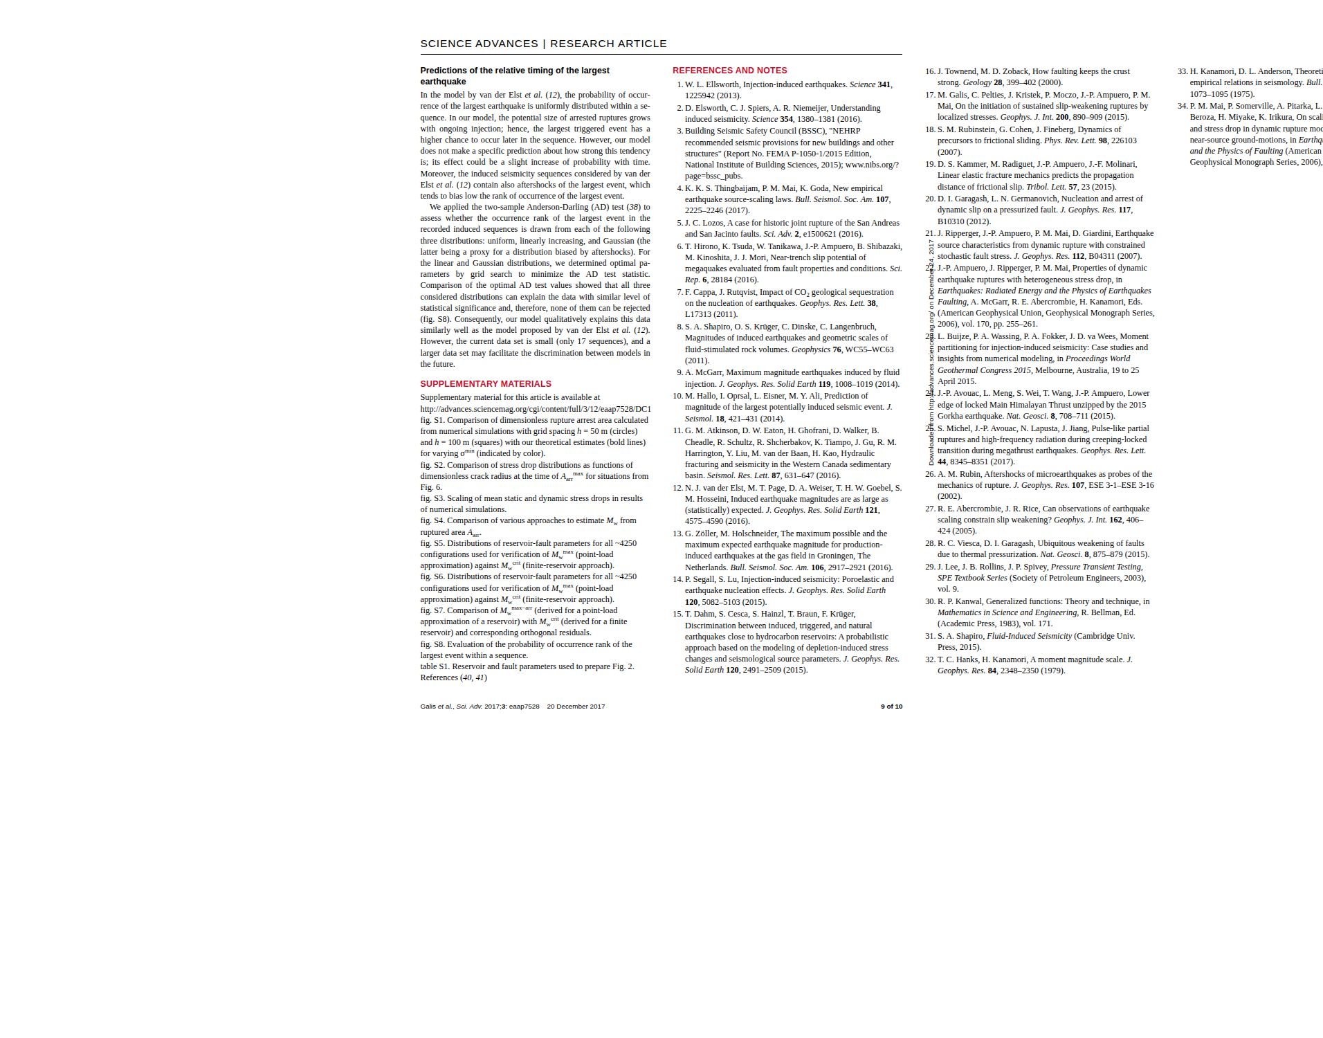SCIENCE ADVANCES|RESEARCH ARTICLE
Downloaded from http://advances.sciencemag.org/ on December 24, 2017
Predictions of the relative timing of the largest earthquake
In the model by van der Elst et al. (12), the probability of occurrence of the largest earthquake is uniformly distributed within a sequence. In our model, the potential size of arrested ruptures grows with ongoing injection; hence, the largest triggered event has a higher chance to occur later in the sequence. However, our model does not make a specific prediction about how strong this tendency is; its effect could be a slight increase of probability with time. Moreover, the induced seismicity sequences considered by van der Elst et al. (12) contain also aftershocks of the largest event, which tends to bias low the rank of occurrence of the largest event.
We applied the two-sample Anderson-Darling (AD) test (38) to assess whether the occurrence rank of the largest event in the recorded induced sequences is drawn from each of the following three distributions: uniform, linearly increasing, and Gaussian (the latter being a proxy for a distribution biased by aftershocks). For the linear and Gaussian distributions, we determined optimal parameters by grid search to minimize the AD test statistic. Comparison of the optimal AD test values showed that all three considered distributions can explain the data with similar level of statistical significance and, therefore, none of them can be rejected (fig. S8). Consequently, our model qualitatively explains this data similarly well as the model proposed by van der Elst et al. (12). However, the current data set is small (only 17 sequences), and a larger data set may facilitate the discrimination between models in the future.
SUPPLEMENTARY MATERIALS
Supplementary material for this article is available at http://advances.sciencemag.org/cgi/content/full/3/12/eaap7528/DC1
fig. S1. Comparison of dimensionless rupture arrest area calculated from numerical simulations with grid spacing h = 50 m (circles) and h = 100 m (squares) with our theoretical estimates (bold lines) for varying σmin (indicated by color).
fig. S2. Comparison of stress drop distributions as functions of dimensionless crack radius at the time of Aarrmax for situations from Fig. 6.
fig. S3. Scaling of mean static and dynamic stress drops in results of numerical simulations.
fig. S4. Comparison of various approaches to estimate Mw from ruptured area Aarr.
fig. S5. Distributions of reservoir-fault parameters for all ~4250 configurations used for verification of Mwmax (point-load approximation) against Mwcrit (finite-reservoir approach).
fig. S6. Distributions of reservoir-fault parameters for all ~4250 configurations used for verification of Mwmax (point-load approximation) against Mwcrit (finite-reservoir approach).
fig. S7. Comparison of Mwmax−arr (derived for a point-load approximation of a reservoir) with Mwcrit (derived for a finite reservoir) and corresponding orthogonal residuals.
fig. S8. Evaluation of the probability of occurrence rank of the largest event within a sequence.
table S1. Reservoir and fault parameters used to prepare Fig. 2.
References (40, 41)
REFERENCES AND NOTES
W. L. Ellsworth, Injection-induced earthquakes. Science 341, 1225942 (2013).
D. Elsworth, C. J. Spiers, A. R. Niemeijer, Understanding induced seismicity. Science 354, 1380–1381 (2016).
Building Seismic Safety Council (BSSC), "NEHRP recommended seismic provisions for new buildings and other structures" (Report No. FEMA P-1050-1/2015 Edition, National Institute of Building Sciences, 2015); www.nibs.org/?page=bssc_pubs.
K. K. S. Thingbaijam, P. M. Mai, K. Goda, New empirical earthquake source-scaling laws. Bull. Seismol. Soc. Am. 107, 2225–2246 (2017).
J. C. Lozos, A case for historic joint rupture of the San Andreas and San Jacinto faults. Sci. Adv. 2, e1500621 (2016).
T. Hirono, K. Tsuda, W. Tanikawa, J.-P. Ampuero, B. Shibazaki, M. Kinoshita, J. J. Mori, Near-trench slip potential of megaquakes evaluated from fault properties and conditions. Sci. Rep. 6, 28184 (2016).
F. Cappa, J. Rutqvist, Impact of CO2 geological sequestration on the nucleation of earthquakes. Geophys. Res. Lett. 38, L17313 (2011).
S. A. Shapiro, O. S. Krüger, C. Dinske, C. Langenbruch, Magnitudes of induced earthquakes and geometric scales of fluid-stimulated rock volumes. Geophysics 76, WC55–WC63 (2011).
A. McGarr, Maximum magnitude earthquakes induced by fluid injection. J. Geophys. Res. Solid Earth 119, 1008–1019 (2014).
M. Hallo, I. Oprsal, L. Eisner, M. Y. Ali, Prediction of magnitude of the largest potentially induced seismic event. J. Seismol. 18, 421–431 (2014).
G. M. Atkinson, D. W. Eaton, H. Ghofrani, D. Walker, B. Cheadle, R. Schultz, R. Shcherbakov, K. Tiampo, J. Gu, R. M. Harrington, Y. Liu, M. van der Baan, H. Kao, Hydraulic fracturing and seismicity in the Western Canada sedimentary basin. Seismol. Res. Lett. 87, 631–647 (2016).
N. J. van der Elst, M. T. Page, D. A. Weiser, T. H. W. Goebel, S. M. Hosseini, Induced earthquake magnitudes are as large as (statistically) expected. J. Geophys. Res. Solid Earth 121, 4575–4590 (2016).
G. Zöller, M. Holschneider, The maximum possible and the maximum expected earthquake magnitude for production-induced earthquakes at the gas field in Groningen, The Netherlands. Bull. Seismol. Soc. Am. 106, 2917–2921 (2016).
P. Segall, S. Lu, Injection-induced seismicity: Poroelastic and earthquake nucleation effects. J. Geophys. Res. Solid Earth 120, 5082–5103 (2015).
T. Dahm, S. Cesca, S. Hainzl, T. Braun, F. Krüger, Discrimination between induced, triggered, and natural earthquakes close to hydrocarbon reservoirs: A probabilistic approach based on the modeling of depletion-induced stress changes and seismological source parameters. J. Geophys. Res. Solid Earth 120, 2491–2509 (2015).
J. Townend, M. D. Zoback, How faulting keeps the crust strong. Geology 28, 399–402 (2000).
M. Galis, C. Pelties, J. Kristek, P. Moczo, J.-P. Ampuero, P. M. Mai, On the initiation of sustained slip-weakening ruptures by localized stresses. Geophys. J. Int. 200, 890–909 (2015).
S. M. Rubinstein, G. Cohen, J. Fineberg, Dynamics of precursors to frictional sliding. Phys. Rev. Lett. 98, 226103 (2007).
D. S. Kammer, M. Radiguet, J.-P. Ampuero, J.-F. Molinari, Linear elastic fracture mechanics predicts the propagation distance of frictional slip. Tribol. Lett. 57, 23 (2015).
D. I. Garagash, L. N. Germanovich, Nucleation and arrest of dynamic slip on a pressurized fault. J. Geophys. Res. 117, B10310 (2012).
J. Ripperger, J.-P. Ampuero, P. M. Mai, D. Giardini, Earthquake source characteristics from dynamic rupture with constrained stochastic fault stress. J. Geophys. Res. 112, B04311 (2007).
J.-P. Ampuero, J. Ripperger, P. M. Mai, Properties of dynamic earthquake ruptures with heterogeneous stress drop, in Earthquakes: Radiated Energy and the Physics of Earthquakes Faulting, A. McGarr, R. E. Abercrombie, H. Kanamori, Eds. (American Geophysical Union, Geophysical Monograph Series, 2006), vol. 170, pp. 255–261.
L. Buijze, P. A. Wassing, P. A. Fokker, J. D. va Wees, Moment partitioning for injection-induced seismicity: Case studies and insights from numerical modeling, in Proceedings World Geothermal Congress 2015, Melbourne, Australia, 19 to 25 April 2015.
J.-P. Avouac, L. Meng, S. Wei, T. Wang, J.-P. Ampuero, Lower edge of locked Main Himalayan Thrust unzipped by the 2015 Gorkha earthquake. Nat. Geosci. 8, 708–711 (2015).
S. Michel, J.-P. Avouac, N. Lapusta, J. Jiang, Pulse-like partial ruptures and high-frequency radiation during creeping-locked transition during megathrust earthquakes. Geophys. Res. Lett. 44, 8345–8351 (2017).
A. M. Rubin, Aftershocks of microearthquakes as probes of the mechanics of rupture. J. Geophys. Res. 107, ESE 3-1–ESE 3-16 (2002).
R. E. Abercrombie, J. R. Rice, Can observations of earthquake scaling constrain slip weakening? Geophys. J. Int. 162, 406–424 (2005).
R. C. Viesca, D. I. Garagash, Ubiquitous weakening of faults due to thermal pressurization. Nat. Geosci. 8, 875–879 (2015).
J. Lee, J. B. Rollins, J. P. Spivey, Pressure Transient Testing, SPE Textbook Series (Society of Petroleum Engineers, 2003), vol. 9.
R. P. Kanwal, Generalized functions: Theory and technique, in Mathematics in Science and Engineering, R. Bellman, Ed. (Academic Press, 1983), vol. 171.
S. A. Shapiro, Fluid-Induced Seismicity (Cambridge Univ. Press, 2015).
T. C. Hanks, H. Kanamori, A moment magnitude scale. J. Geophys. Res. 84, 2348–2350 (1979).
H. Kanamori, D. L. Anderson, Theoretical basis of some empirical relations in seismology. Bull. Seismol. Soc. Am. 65, 1073–1095 (1975).
P. M. Mai, P. Somerville, A. Pitarka, L. Dalguer, S. Song, G. Beroza, H. Miyake, K. Irikura, On scaling of fracture energy and stress drop in dynamic rupture models: Consequences for near-source ground-motions, in Earthquakes: Radiated Energy and the Physics of Faulting (American Geophysical Union, Geophysical Monograph Series, 2006), vol. 170, pp. 283–293.
Galis et al., Sci. Adv. 2017;3: eaap7528 20 December 2017
9 of 10